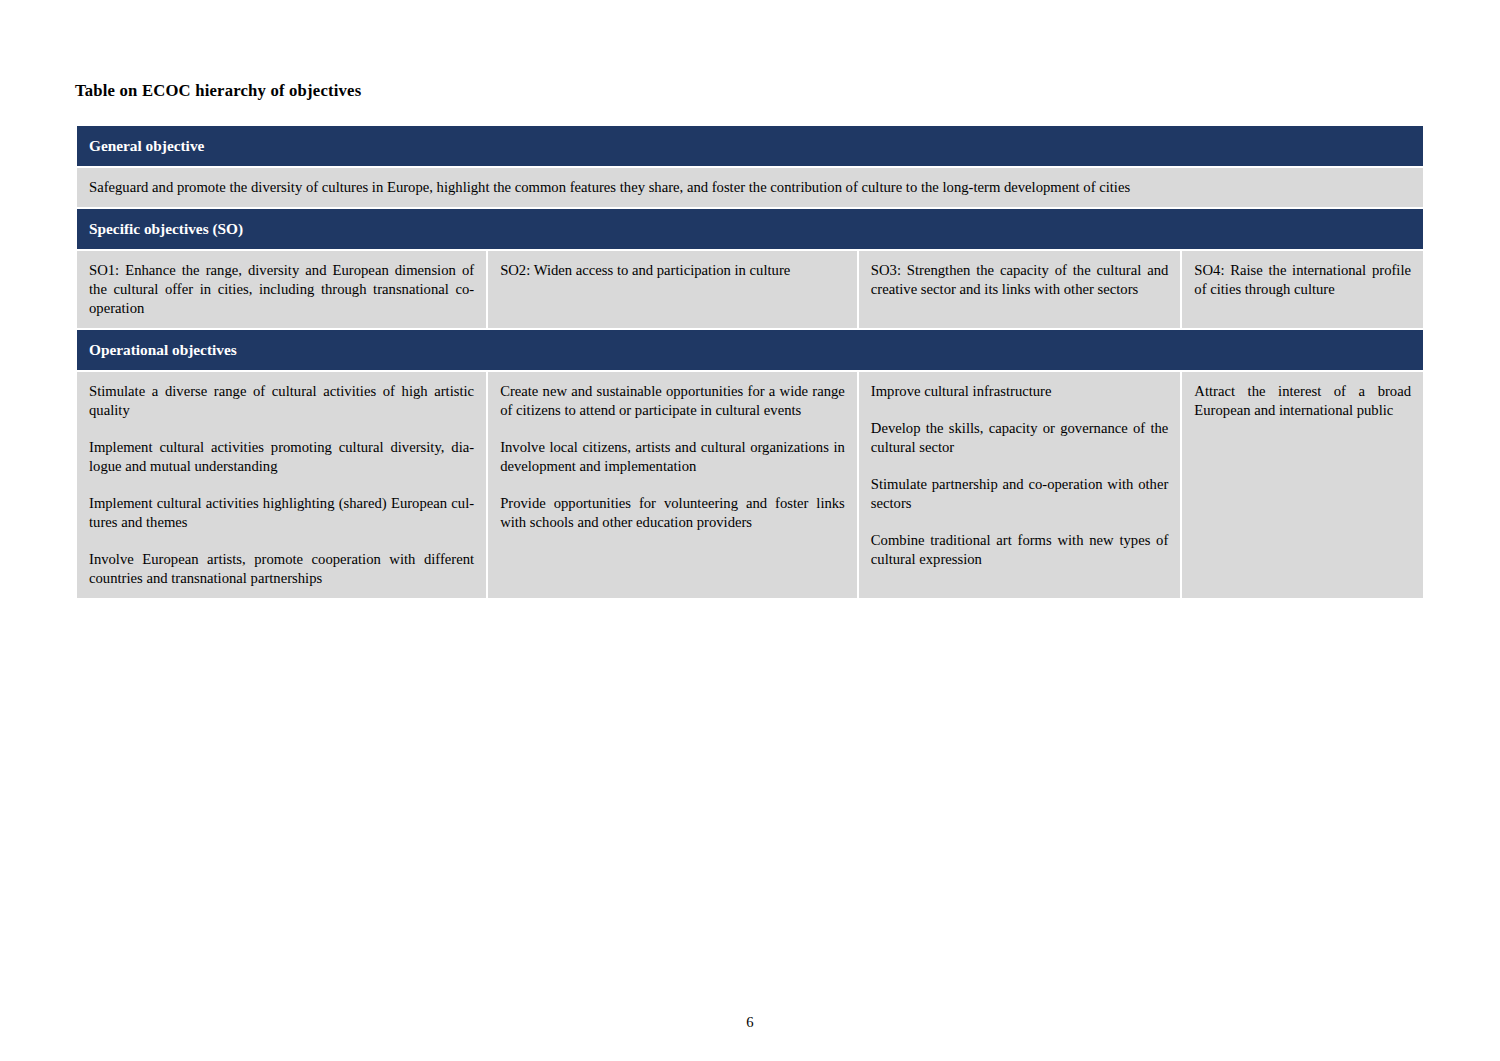Table on ECOC hierarchy of objectives
| General objective |
| Safeguard and promote the diversity of cultures in Europe, highlight the common features they share, and foster the contribution of culture to the long-term development of cities |
| Specific objectives (SO) |
| SO1: Enhance the range, diversity and European dimension of the cultural offer in cities, including through transnational co-operation | SO2: Widen access to and participation in culture | SO3: Strengthen the capacity of the cultural and creative sector and its links with other sectors | SO4: Raise the international profile of cities through culture |
| Operational objectives |
| Stimulate a diverse range of cultural activities of high artistic quality Implement cultural activities promoting cultural diversity, dialogue and mutual understanding Implement cultural activities highlighting (shared) European cultures and themes Involve European artists, promote cooperation with different countries and transnational partnerships | Create new and sustainable opportunities for a wide range of citizens to attend or participate in cultural events Involve local citizens, artists and cultural organizations in development and implementation Provide opportunities for volunteering and foster links with schools and other education providers | Improve cultural infrastructure Develop the skills, capacity or governance of the cultural sector Stimulate partnership and co-operation with other sectors Combine traditional art forms with new types of cultural expression | Attract the interest of a broad European and international public |
6